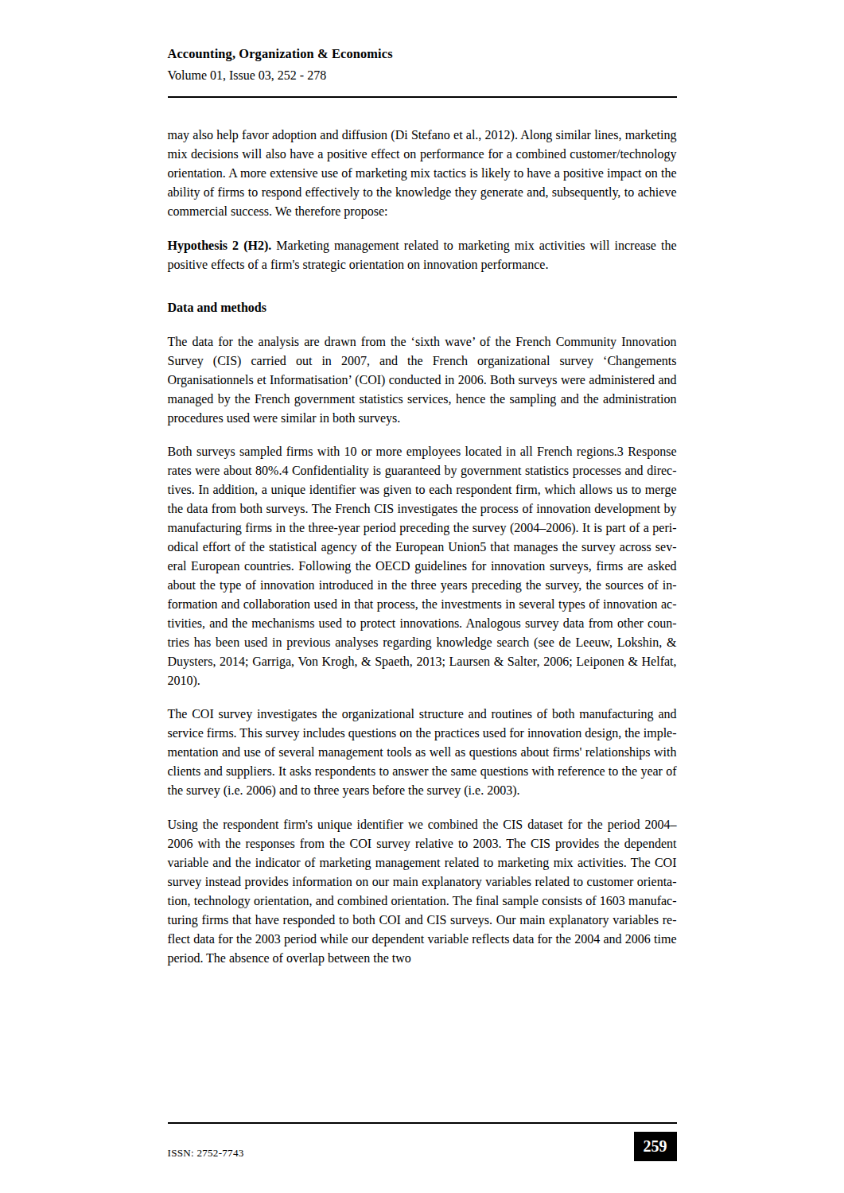Accounting, Organization & Economics
Volume 01, Issue 03, 252 - 278
may also help favor adoption and diffusion (Di Stefano et al., 2012). Along similar lines, marketing mix decisions will also have a positive effect on performance for a combined customer/technology orientation. A more extensive use of marketing mix tactics is likely to have a positive impact on the ability of firms to respond effectively to the knowledge they generate and, subsequently, to achieve commercial success. We therefore propose:
Hypothesis 2 (H2). Marketing management related to marketing mix activities will increase the positive effects of a firm's strategic orientation on innovation performance.
Data and methods
The data for the analysis are drawn from the ‘sixth wave’ of the French Community Innovation Survey (CIS) carried out in 2007, and the French organizational survey ‘Changements Organisationnels et Informatisation’ (COI) conducted in 2006. Both surveys were administered and managed by the French government statistics services, hence the sampling and the administration procedures used were similar in both surveys.
Both surveys sampled firms with 10 or more employees located in all French regions.3 Response rates were about 80%.4 Confidentiality is guaranteed by government statistics processes and directives. In addition, a unique identifier was given to each respondent firm, which allows us to merge the data from both surveys. The French CIS investigates the process of innovation development by manufacturing firms in the three-year period preceding the survey (2004–2006). It is part of a periodical effort of the statistical agency of the European Union5 that manages the survey across several European countries. Following the OECD guidelines for innovation surveys, firms are asked about the type of innovation introduced in the three years preceding the survey, the sources of information and collaboration used in that process, the investments in several types of innovation activities, and the mechanisms used to protect innovations. Analogous survey data from other countries has been used in previous analyses regarding knowledge search (see de Leeuw, Lokshin, & Duysters, 2014; Garriga, Von Krogh, & Spaeth, 2013; Laursen & Salter, 2006; Leiponen & Helfat, 2010).
The COI survey investigates the organizational structure and routines of both manufacturing and service firms. This survey includes questions on the practices used for innovation design, the implementation and use of several management tools as well as questions about firms' relationships with clients and suppliers. It asks respondents to answer the same questions with reference to the year of the survey (i.e. 2006) and to three years before the survey (i.e. 2003).
Using the respondent firm's unique identifier we combined the CIS dataset for the period 2004–2006 with the responses from the COI survey relative to 2003. The CIS provides the dependent variable and the indicator of marketing management related to marketing mix activities. The COI survey instead provides information on our main explanatory variables related to customer orientation, technology orientation, and combined orientation. The final sample consists of 1603 manufacturing firms that have responded to both COI and CIS surveys. Our main explanatory variables reflect data for the 2003 period while our dependent variable reflects data for the 2004 and 2006 time period. The absence of overlap between the two
ISSN: 2752-7743
259